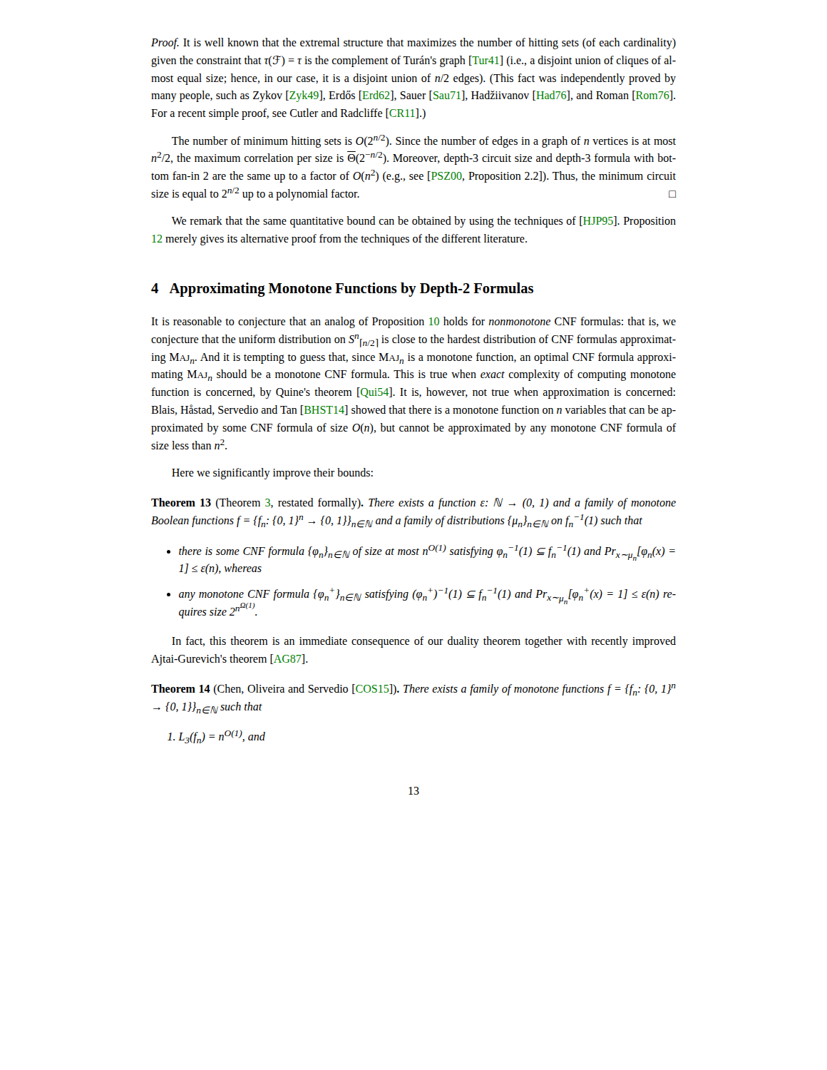Proof. It is well known that the extremal structure that maximizes the number of hitting sets (of each cardinality) given the constraint that τ(ℱ) = τ is the complement of Turán's graph [Tur41] (i.e., a disjoint union of cliques of almost equal size; hence, in our case, it is a disjoint union of n/2 edges). (This fact was independently proved by many people, such as Zykov [Zyk49], Erdős [Erd62], Sauer [Sau71], Hadžiivanov [Had76], and Roman [Rom76]. For a recent simple proof, see Cutler and Radcliffe [CR11].)
The number of minimum hitting sets is O(2n/2). Since the number of edges in a graph of n vertices is at most n2/2, the maximum correlation per size is Θ(2−n/2). Moreover, depth-3 circuit size and depth-3 formula with bottom fan-in 2 are the same up to a factor of O(n2) (e.g., see [PSZ00, Proposition 2.2]). Thus, the minimum circuit size is equal to 2n/2 up to a polynomial factor. □
We remark that the same quantitative bound can be obtained by using the techniques of [HJP95]. Proposition 12 merely gives its alternative proof from the techniques of the different literature.
4 Approximating Monotone Functions by Depth-2 Formulas
It is reasonable to conjecture that an analog of Proposition 10 holds for nonmonotone CNF formulas: that is, we conjecture that the uniform distribution on Sn⌈n/2⌉ is close to the hardest distribution of CNF formulas approximating MAJn. And it is tempting to guess that, since MAJn is a monotone function, an optimal CNF formula approximating MAJn should be a monotone CNF formula. This is true when exact complexity of computing monotone function is concerned, by Quine's theorem [Qui54]. It is, however, not true when approximation is concerned: Blais, Håstad, Servedio and Tan [BHST14] showed that there is a monotone function on n variables that can be approximated by some CNF formula of size O(n), but cannot be approximated by any monotone CNF formula of size less than n2.
Here we significantly improve their bounds:
Theorem 13 (Theorem 3, restated formally). There exists a function ε: ℕ → (0, 1) and a family of monotone Boolean functions f = {fn: {0, 1}n → {0, 1}}n∈ℕ and a family of distributions {μn}n∈ℕ on fn−1(1) such that
there is some CNF formula {φn}n∈ℕ of size at most nO(1) satisfying φn−1(1) ⊆ fn−1(1) and Prx∼μn[φn(x) = 1] ≤ ε(n), whereas
any monotone CNF formula {φn+}n∈ℕ satisfying (φn+)−1(1) ⊆ fn−1(1) and Prx∼μn[φn+(x) = 1] ≤ ε(n) requires size 2nΩ(1).
In fact, this theorem is an immediate consequence of our duality theorem together with recently improved Ajtai-Gurevich's theorem [AG87].
Theorem 14 (Chen, Oliveira and Servedio [COS15]). There exists a family of monotone functions f = {fn: {0, 1}n → {0, 1}}n∈ℕ such that
L3(fn) = nO(1), and
13